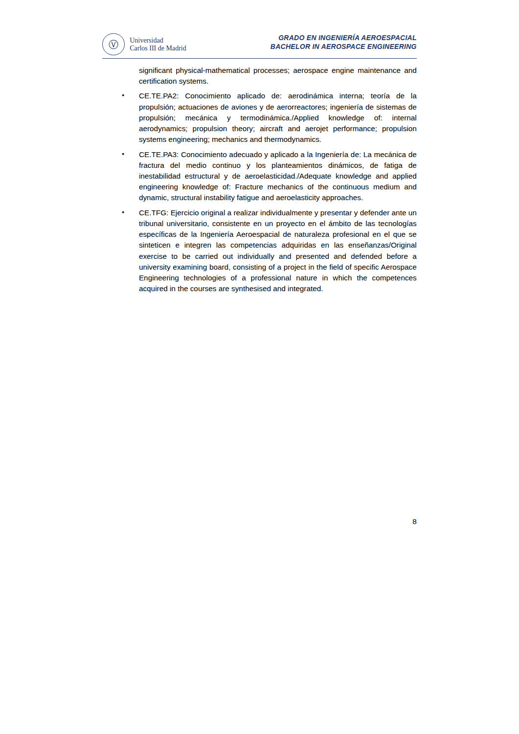Ⓥ
Universidad
Carlos III de Madrid
GRADO EN INGENIERÍA AEROESPACIAL
BACHELOR IN AEROSPACE ENGINEERING
significant physical-mathematical processes; aerospace engine maintenance and certification systems.
CE.TE.PA2: Conocimiento aplicado de: aerodinámica interna; teoría de la propulsión; actuaciones de aviones y de aerorreactores; ingeniería de sistemas de propulsión; mecánica y termodinámica./Applied knowledge of: internal aerodynamics; propulsion theory; aircraft and aerojet performance; propulsion systems engineering; mechanics and thermodynamics.
CE.TE.PA3: Conocimiento adecuado y aplicado a la Ingeniería de: La mecánica de fractura del medio continuo y los planteamientos dinámicos, de fatiga de inestabilidad estructural y de aeroelasticidad./Adequate knowledge and applied engineering knowledge of: Fracture mechanics of the continuous medium and dynamic, structural instability fatigue and aeroelasticity approaches.
CE.TFG: Ejercicio original a realizar individualmente y presentar y defender ante un tribunal universitario, consistente en un proyecto en el ámbito de las tecnologías específicas de la Ingeniería Aeroespacial de naturaleza profesional en el que se sinteticen e integren las competencias adquiridas en las enseñanzas/Original exercise to be carried out individually and presented and defended before a university examining board, consisting of a project in the field of specific Aerospace Engineering technologies of a professional nature in which the competences acquired in the courses are synthesised and integrated.
8